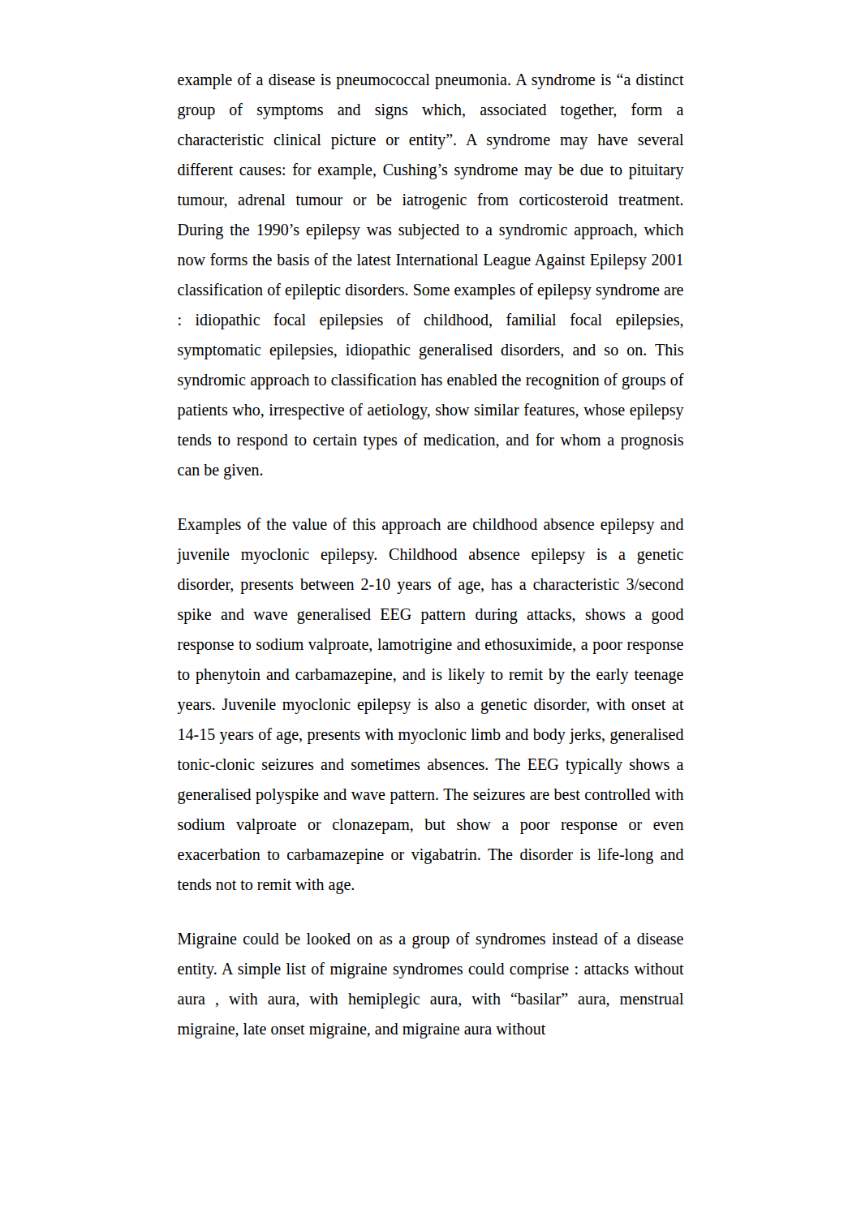example of a disease is pneumococcal pneumonia. A syndrome is “a distinct group of symptoms and signs which, associated together, form a characteristic clinical picture or entity”. A syndrome may have several different causes: for example, Cushing’s syndrome may be due to pituitary tumour, adrenal tumour or be iatrogenic from corticosteroid treatment. During the 1990’s epilepsy was subjected to a syndromic approach, which now forms the basis of the latest International League Against Epilepsy 2001 classification of epileptic disorders. Some examples of epilepsy syndrome are : idiopathic focal epilepsies of childhood, familial focal epilepsies, symptomatic epilepsies, idiopathic generalised disorders, and so on. This syndromic approach to classification has enabled the recognition of groups of patients who, irrespective of aetiology, show similar features, whose epilepsy tends to respond to certain types of medication, and for whom a prognosis can be given.
Examples of the value of this approach are childhood absence epilepsy and juvenile myoclonic epilepsy. Childhood absence epilepsy is a genetic disorder, presents between 2-10 years of age, has a characteristic 3/second spike and wave generalised EEG pattern during attacks, shows a good response to sodium valproate, lamotrigine and ethosuximide, a poor response to phenytoin and carbamazepine, and is likely to remit by the early teenage years. Juvenile myoclonic epilepsy is also a genetic disorder, with onset at 14-15 years of age, presents with myoclonic limb and body jerks, generalised tonic-clonic seizures and sometimes absences. The EEG typically shows a generalised polyspike and wave pattern. The seizures are best controlled with sodium valproate or clonazepam, but show a poor response or even exacerbation to carbamazepine or vigabatrin. The disorder is life-long and tends not to remit with age.
Migraine could be looked on as a group of syndromes instead of a disease entity. A simple list of migraine syndromes could comprise : attacks without aura , with aura, with hemiplegic aura, with “basilar” aura, menstrual migraine, late onset migraine, and migraine aura without